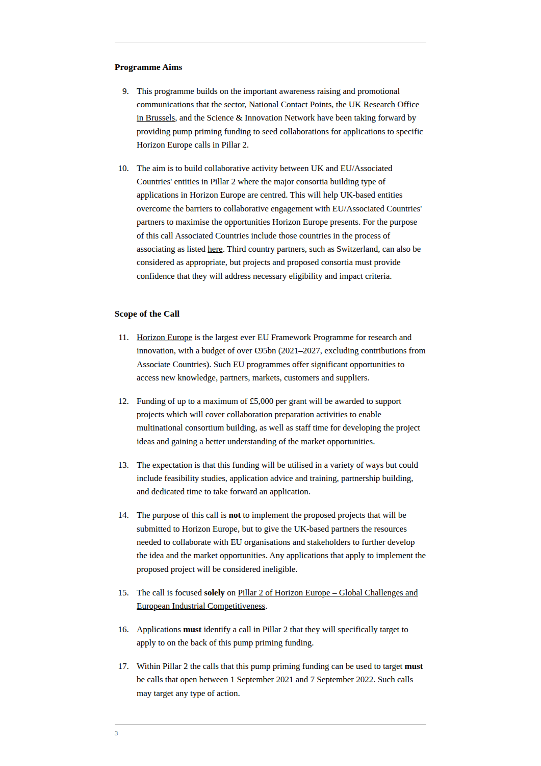Programme Aims
9. This programme builds on the important awareness raising and promotional communications that the sector, National Contact Points, the UK Research Office in Brussels, and the Science & Innovation Network have been taking forward by providing pump priming funding to seed collaborations for applications to specific Horizon Europe calls in Pillar 2.
10. The aim is to build collaborative activity between UK and EU/Associated Countries' entities in Pillar 2 where the major consortia building type of applications in Horizon Europe are centred. This will help UK-based entities overcome the barriers to collaborative engagement with EU/Associated Countries' partners to maximise the opportunities Horizon Europe presents. For the purpose of this call Associated Countries include those countries in the process of associating as listed here. Third country partners, such as Switzerland, can also be considered as appropriate, but projects and proposed consortia must provide confidence that they will address necessary eligibility and impact criteria.
Scope of the Call
11. Horizon Europe is the largest ever EU Framework Programme for research and innovation, with a budget of over €95bn (2021–2027, excluding contributions from Associate Countries). Such EU programmes offer significant opportunities to access new knowledge, partners, markets, customers and suppliers.
12. Funding of up to a maximum of £5,000 per grant will be awarded to support projects which will cover collaboration preparation activities to enable multinational consortium building, as well as staff time for developing the project ideas and gaining a better understanding of the market opportunities.
13. The expectation is that this funding will be utilised in a variety of ways but could include feasibility studies, application advice and training, partnership building, and dedicated time to take forward an application.
14. The purpose of this call is not to implement the proposed projects that will be submitted to Horizon Europe, but to give the UK-based partners the resources needed to collaborate with EU organisations and stakeholders to further develop the idea and the market opportunities. Any applications that apply to implement the proposed project will be considered ineligible.
15. The call is focused solely on Pillar 2 of Horizon Europe – Global Challenges and European Industrial Competitiveness.
16. Applications must identify a call in Pillar 2 that they will specifically target to apply to on the back of this pump priming funding.
17. Within Pillar 2 the calls that this pump priming funding can be used to target must be calls that open between 1 September 2021 and 7 September 2022. Such calls may target any type of action.
3